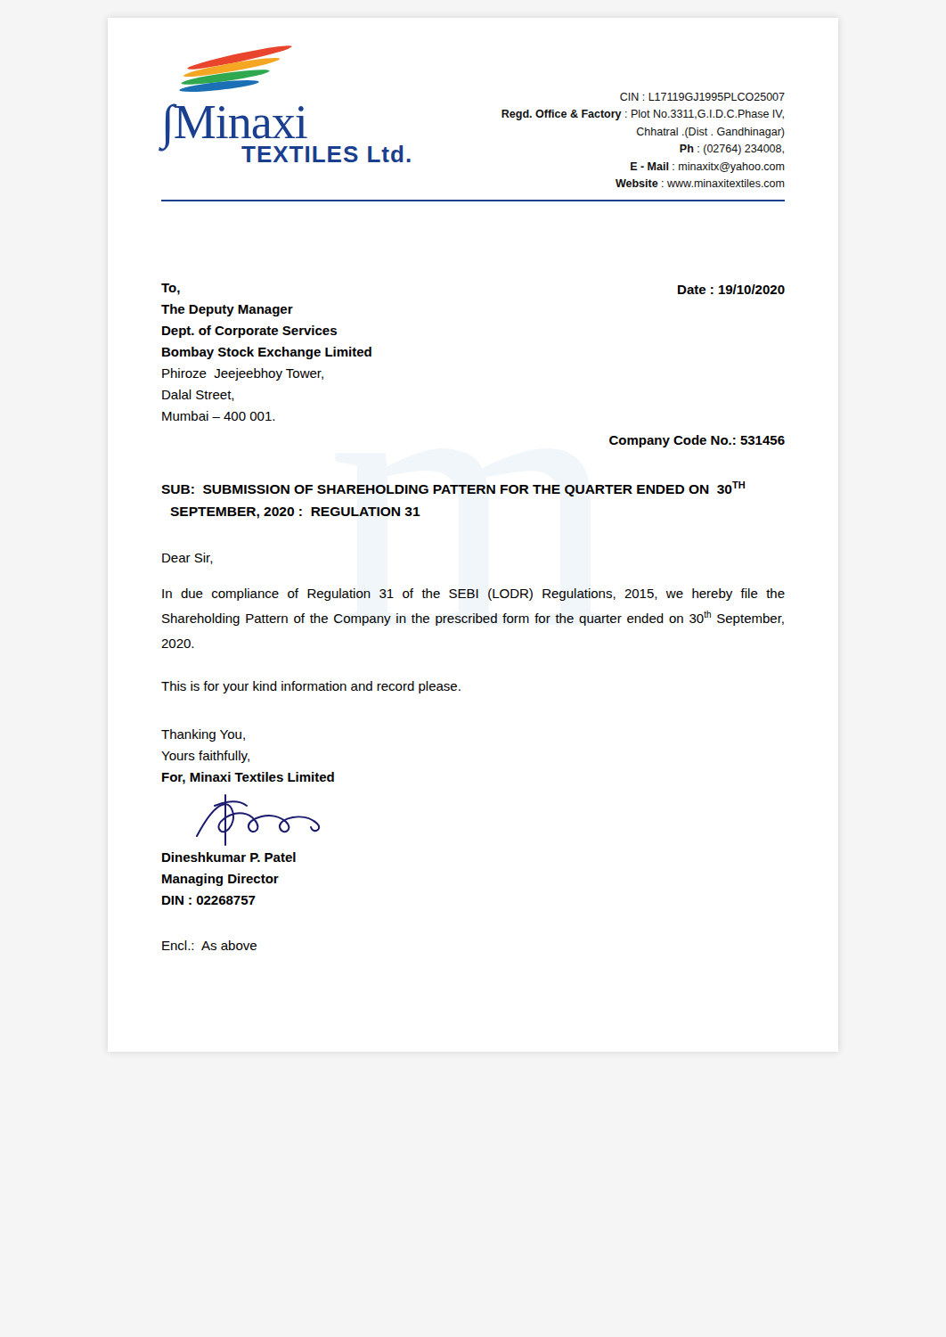m
∫Minaxi
TEXTILES Ltd.
CIN : L17119GJ1995PLCO25007
Regd. Office & Factory : Plot No.3311,G.I.D.C.Phase IV,
Chhatral .(Dist . Gandhinagar)
Ph : (02764) 234008,
E - Mail : minaxitx@yahoo.com
Website : www.minaxitextiles.com
Date : 19/10/2020
To,
The Deputy Manager
Dept. of Corporate Services
Bombay Stock Exchange Limited
Phiroze Jeejeebhoy Tower,
Dalal Street,
Mumbai – 400 001.
Company Code No.: 531456
SUB: SUBMISSION OF SHAREHOLDING PATTERN FOR THE QUARTER ENDED ON 30TH SEPTEMBER, 2020 : REGULATION 31
Dear Sir,
In due compliance of Regulation 31 of the SEBI (LODR) Regulations, 2015, we hereby file the Shareholding Pattern of the Company in the prescribed form for the quarter ended on 30th September, 2020.
This is for your kind information and record please.
Thanking You,
Yours faithfully,
For, Minaxi Textiles Limited
Dineshkumar P. Patel
Managing Director
DIN : 02268757
Encl.: As above